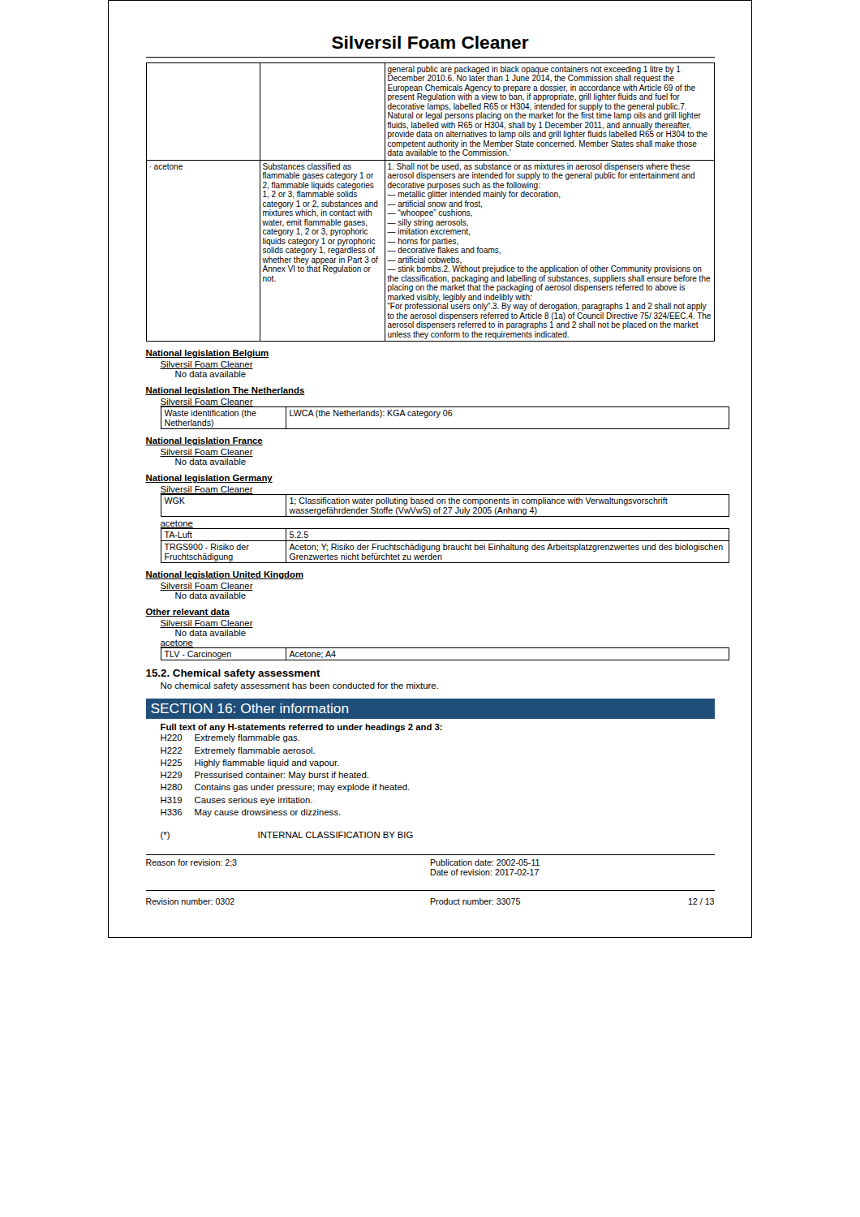Silversil Foam Cleaner
| | | general public are packaged in black opaque containers not exceeding 1 litre by 1 December 2010.6. No later than 1 June 2014, the Commission shall request the European Chemicals Agency to prepare a dossier, in accordance with Article 69 of the present Regulation with a view to ban, if appropriate, grill lighter fluids and fuel for decorative lamps, labelled R65 or H304, intended for supply to the general public.7. Natural or legal persons placing on the market for the first time lamp oils and grill lighter fluids, labelled with R65 or H304, shall by 1 December 2011, and annually thereafter, provide data on alternatives to lamp oils and grill lighter fluids labelled R65 or H304 to the competent authority in the Member State concerned. Member States shall make those data available to the Commission.’ |
| · acetone | Substances classified as flammable gases category 1 or 2, flammable liquids categories 1, 2 or 3, flammable solids category 1 or 2, substances and mixtures which, in contact with water, emit flammable gases, category 1, 2 or 3, pyrophoric liquids category 1 or pyrophoric solids category 1, regardless of whether they appear in Part 3 of Annex VI to that Regulation or not. | 1. Shall not be used, as substance or as mixtures in aerosol dispensers where these aerosol dispensers are intended for supply to the general public for entertainment and decorative purposes such as the following: — metallic glitter intended mainly for decoration, — artificial snow and frost, — “whoopee” cushions, — silly string aerosols, — imitation excrement, — horns for parties, — decorative flakes and foams, — artificial cobwebs, — stink bombs.2. Without prejudice to the application of other Community provisions on the classification, packaging and labelling of substances, suppliers shall ensure before the placing on the market that the packaging of aerosol dispensers referred to above is marked visibly, legibly and indelibly with: “For professional users only”.3. By way of derogation, paragraphs 1 and 2 shall not apply to the aerosol dispensers referred to Article 8 (1a) of Council Directive 75/ 324/EEC.4. The aerosol dispensers referred to in paragraphs 1 and 2 shall not be placed on the market unless they conform to the requirements indicated. |
National legislation Belgium
Silversil Foam Cleaner
No data available
National legislation The Netherlands
Silversil Foam Cleaner
| Waste identification (the Netherlands) | LWCA (the Netherlands): KGA category 06 |
National legislation France
Silversil Foam Cleaner
No data available
National legislation Germany
Silversil Foam Cleaner
| WGK | 1; Classification water polluting based on the components in compliance with Verwaltungsvorschrift wassergefährdender Stoffe (VwVwS) of 27 July 2005 (Anhang 4) |
acetone
| TA-Luft | 5.2.5 |
| TRGS900 - Risiko der Fruchtschädigung | Aceton; Y; Risiko der Fruchtschädigung braucht bei Einhaltung des Arbeitsplatzgrenzwertes und des biologischen Grenzwertes nicht befürchtet zu werden |
National legislation United Kingdom
Silversil Foam Cleaner
No data available
Other relevant data
Silversil Foam Cleaner
No data available
acetone
| TLV - Carcinogen | Acetone; A4 |
15.2. Chemical safety assessment
No chemical safety assessment has been conducted for the mixture.
SECTION 16: Other information
Full text of any H-statements referred to under headings 2 and 3:
H220 Extremely flammable gas.
H222 Extremely flammable aerosol.
H225 Highly flammable liquid and vapour.
H229 Pressurised container: May burst if heated.
H280 Contains gas under pressure; may explode if heated.
H319 Causes serious eye irritation.
H336 May cause drowsiness or dizziness.
(*) INTERNAL CLASSIFICATION BY BIG
Reason for revision: 2;3
Publication date: 2002-05-11
Date of revision: 2017-02-17
Revision number: 0302
Product number: 33075
12 / 13